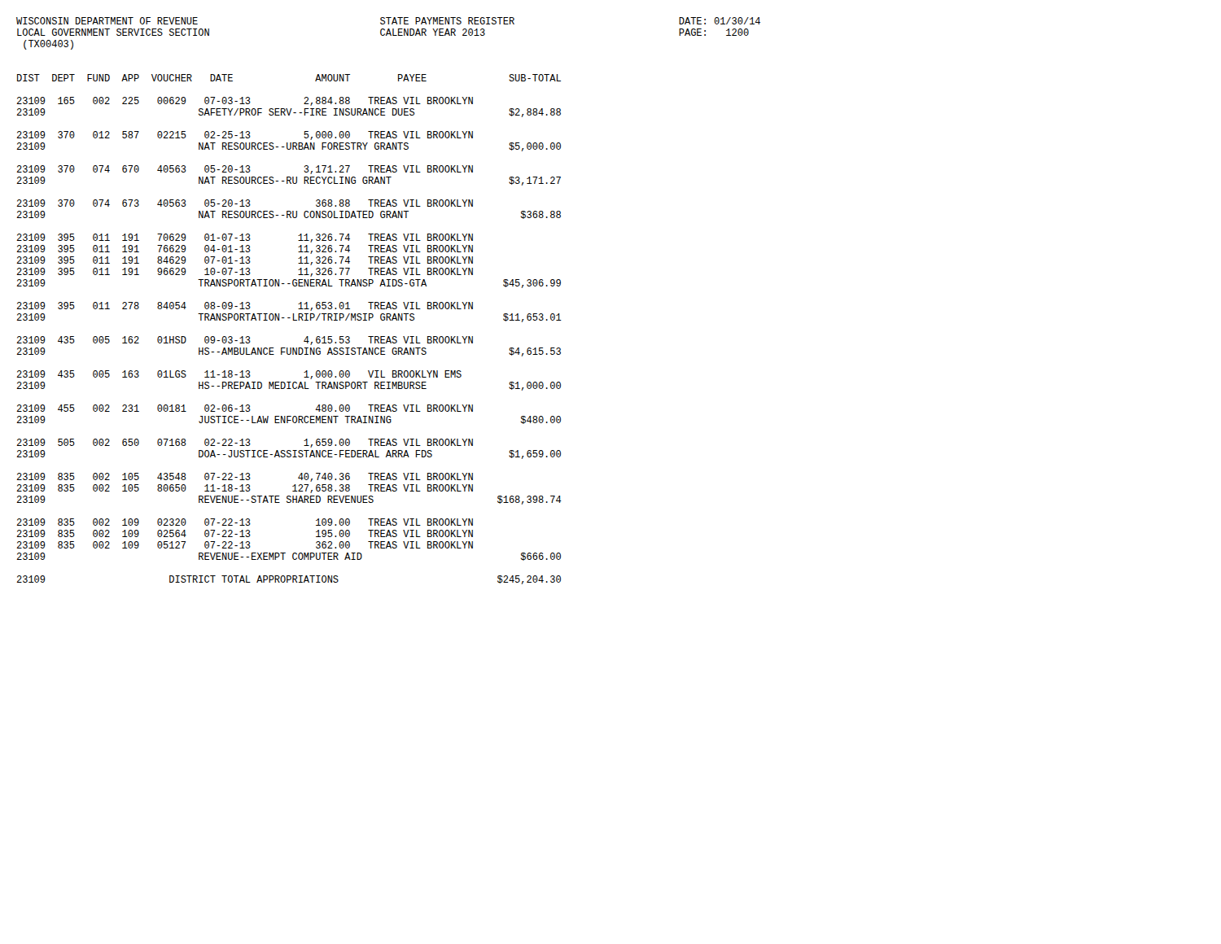WISCONSIN DEPARTMENT OF REVENUE                               STATE PAYMENTS REGISTER                            DATE: 01/30/14
LOCAL GOVERNMENT SERVICES SECTION                             CALENDAR YEAR 2013                                 PAGE:   1200
 (TX00403)


DIST  DEPT  FUND  APP  VOUCHER   DATE              AMOUNT        PAYEE              SUB-TOTAL

23109  165   002  225   00629   07-03-13         2,884.88   TREAS VIL BROOKLYN
23109                          SAFETY/PROF SERV--FIRE INSURANCE DUES                $2,884.88

23109  370   012  587   02215   02-25-13         5,000.00   TREAS VIL BROOKLYN
23109                          NAT RESOURCES--URBAN FORESTRY GRANTS                 $5,000.00

23109  370   074  670   40563   05-20-13         3,171.27   TREAS VIL BROOKLYN
23109                          NAT RESOURCES--RU RECYCLING GRANT                    $3,171.27

23109  370   074  673   40563   05-20-13           368.88   TREAS VIL BROOKLYN
23109                          NAT RESOURCES--RU CONSOLIDATED GRANT                   $368.88

23109  395   011  191   70629   01-07-13        11,326.74   TREAS VIL BROOKLYN
23109  395   011  191   76629   04-01-13        11,326.74   TREAS VIL BROOKLYN
23109  395   011  191   84629   07-01-13        11,326.74   TREAS VIL BROOKLYN
23109  395   011  191   96629   10-07-13        11,326.77   TREAS VIL BROOKLYN
23109                          TRANSPORTATION--GENERAL TRANSP AIDS-GTA             $45,306.99

23109  395   011  278   84054   08-09-13        11,653.01   TREAS VIL BROOKLYN
23109                          TRANSPORTATION--LRIP/TRIP/MSIP GRANTS               $11,653.01

23109  435   005  162   01HSD   09-03-13         4,615.53   TREAS VIL BROOKLYN
23109                          HS--AMBULANCE FUNDING ASSISTANCE GRANTS              $4,615.53

23109  435   005  163   01LGS   11-18-13         1,000.00   VIL BROOKLYN EMS
23109                          HS--PREPAID MEDICAL TRANSPORT REIMBURSE              $1,000.00

23109  455   002  231   00181   02-06-13           480.00   TREAS VIL BROOKLYN
23109                          JUSTICE--LAW ENFORCEMENT TRAINING                      $480.00

23109  505   002  650   07168   02-22-13         1,659.00   TREAS VIL BROOKLYN
23109                          DOA--JUSTICE-ASSISTANCE-FEDERAL ARRA FDS             $1,659.00

23109  835   002  105   43548   07-22-13        40,740.36   TREAS VIL BROOKLYN
23109  835   002  105   80650   11-18-13       127,658.38   TREAS VIL BROOKLYN
23109                          REVENUE--STATE SHARED REVENUES                     $168,398.74

23109  835   002  109   02320   07-22-13           109.00   TREAS VIL BROOKLYN
23109  835   002  109   02564   07-22-13           195.00   TREAS VIL BROOKLYN
23109  835   002  109   05127   07-22-13           362.00   TREAS VIL BROOKLYN
23109                          REVENUE--EXEMPT COMPUTER AID                           $666.00

23109                     DISTRICT TOTAL APPROPRIATIONS                           $245,204.30